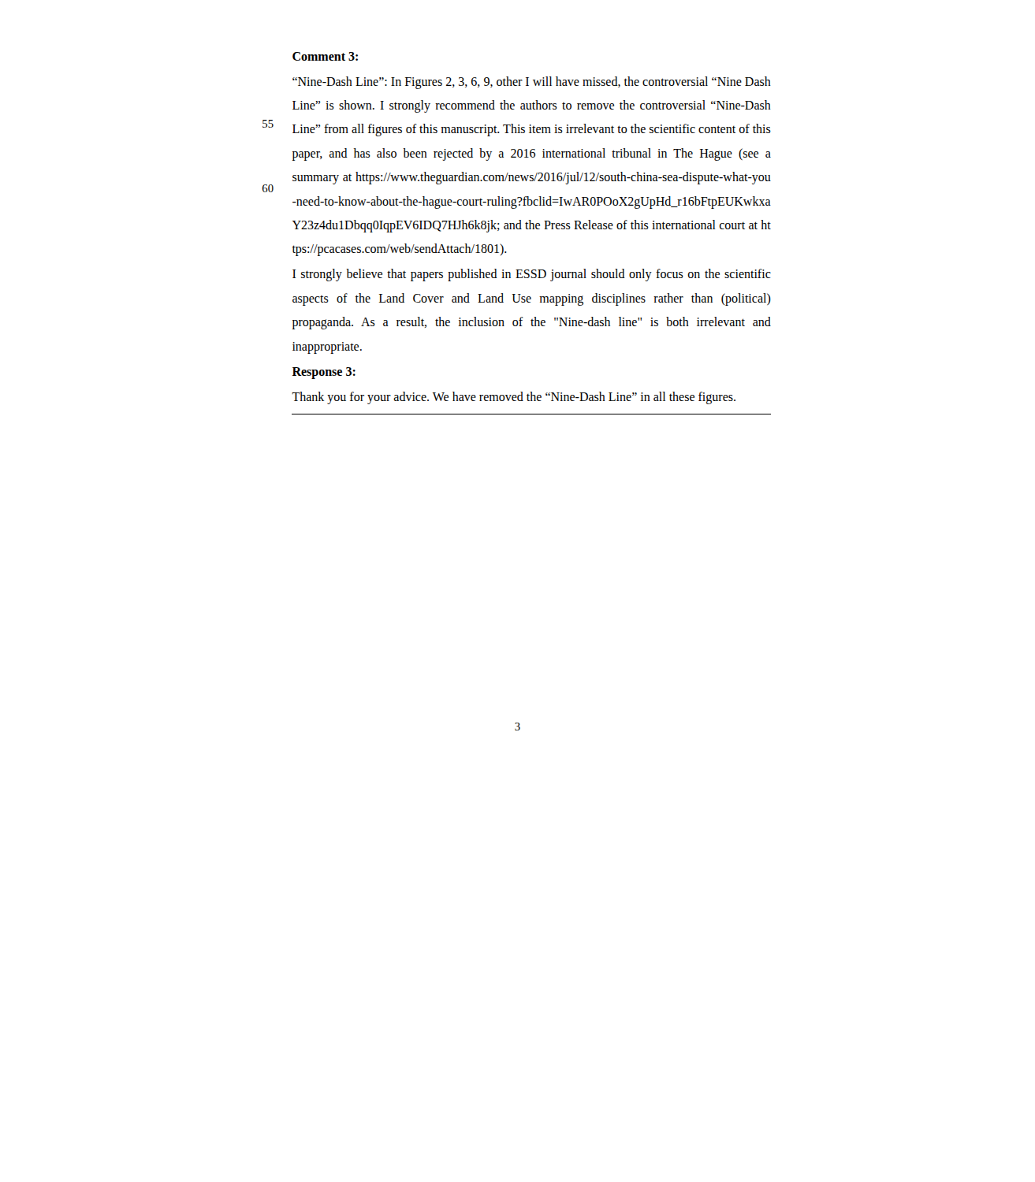55 60
Comment 3:
“Nine-Dash Line”: In Figures 2, 3, 6, 9, other I will have missed, the controversial “Nine Dash Line” is shown. I strongly recommend the authors to remove the controversial “Nine-Dash Line” from all figures of this manuscript. This item is irrelevant to the scientific content of this paper, and has also been rejected by a 2016 international tribunal in The Hague (see a summary at https://www.theguardian.com/news/2016/jul/12/south-china-sea-dispute-what-you-need-to-know-about-the-hague-court-ruling?fbclid=IwAR0POoX2gUpHd_r16bFtpEUKwkxaY23z4du1Dbqq0IqpEV6IDQ7HJh6k8jk; and the Press Release of this international court at https://pcacases.com/web/sendAttach/1801).
I strongly believe that papers published in ESSD journal should only focus on the scientific aspects of the Land Cover and Land Use mapping disciplines rather than (political) propaganda. As a result, the inclusion of the "Nine-dash line" is both irrelevant and inappropriate.
Response 3:
Thank you for your advice. We have removed the “Nine-Dash Line” in all these figures.
3